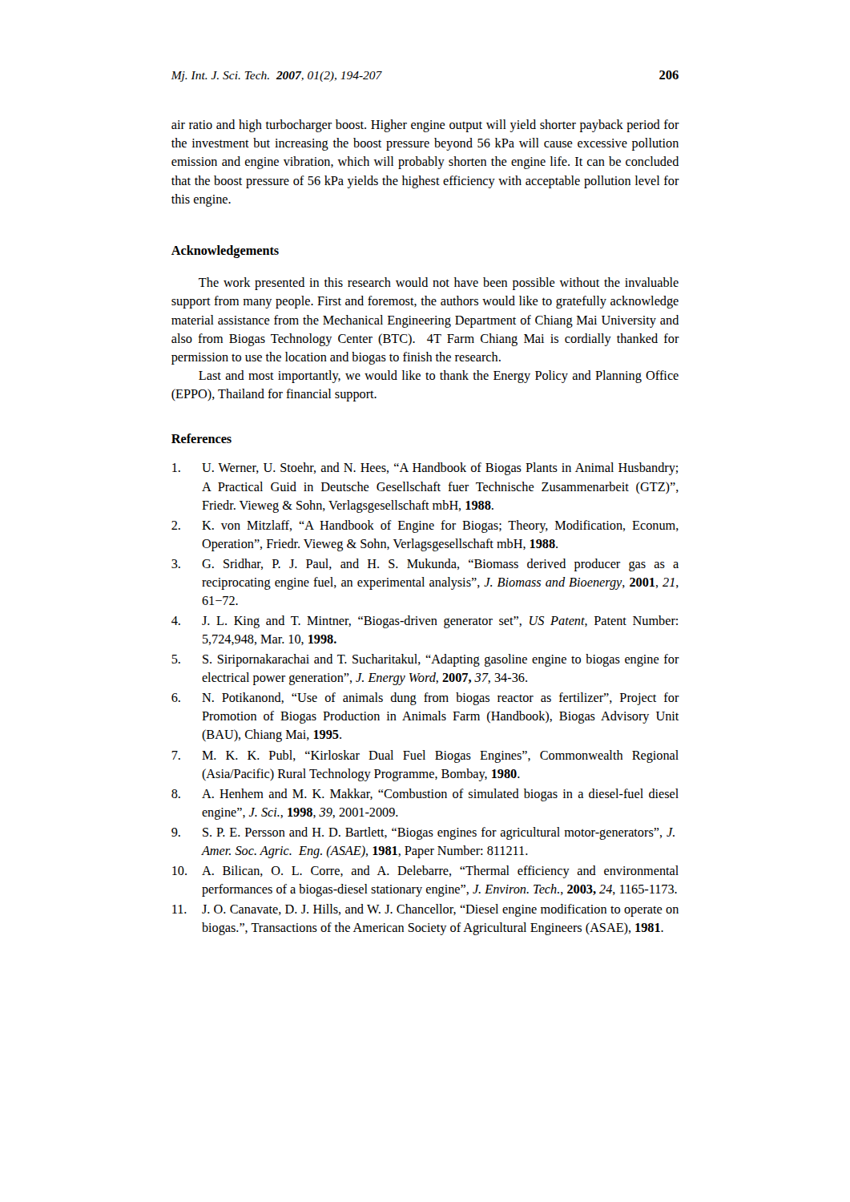Mj. Int. J. Sci. Tech. 2007, 01(2), 194-207
206
air ratio and high turbocharger boost. Higher engine output will yield shorter payback period for the investment but increasing the boost pressure beyond 56 kPa will cause excessive pollution emission and engine vibration, which will probably shorten the engine life. It can be concluded that the boost pressure of 56 kPa yields the highest efficiency with acceptable pollution level for this engine.
Acknowledgements
The work presented in this research would not have been possible without the invaluable support from many people. First and foremost, the authors would like to gratefully acknowledge material assistance from the Mechanical Engineering Department of Chiang Mai University and also from Biogas Technology Center (BTC). 4T Farm Chiang Mai is cordially thanked for permission to use the location and biogas to finish the research.
Last and most importantly, we would like to thank the Energy Policy and Planning Office (EPPO), Thailand for financial support.
References
U. Werner, U. Stoehr, and N. Hees, “A Handbook of Biogas Plants in Animal Husbandry; A Practical Guid in Deutsche Gesellschaft fuer Technische Zusammenarbeit (GTZ)”, Friedr. Vieweg & Sohn, Verlagsgesellschaft mbH, 1988.
K. von Mitzlaff, “A Handbook of Engine for Biogas; Theory, Modification, Econum, Operation”, Friedr. Vieweg & Sohn, Verlagsgesellschaft mbH, 1988.
G. Sridhar, P. J. Paul, and H. S. Mukunda, “Biomass derived producer gas as a reciprocating engine fuel, an experimental analysis”, J. Biomass and Bioenergy, 2001, 21, 61−72.
J. L. King and T. Mintner, “Biogas-driven generator set”, US Patent, Patent Number: 5,724,948, Mar. 10, 1998.
S. Siripornakarachai and T. Sucharitakul, “Adapting gasoline engine to biogas engine for electrical power generation”, J. Energy Word, 2007, 37, 34-36.
N. Potikanond, “Use of animals dung from biogas reactor as fertilizer”, Project for Promotion of Biogas Production in Animals Farm (Handbook), Biogas Advisory Unit (BAU), Chiang Mai, 1995.
M. K. K. Publ, “Kirloskar Dual Fuel Biogas Engines”, Commonwealth Regional (Asia/Pacific) Rural Technology Programme, Bombay, 1980.
A. Henhem and M. K. Makkar, “Combustion of simulated biogas in a diesel-fuel diesel engine”, J. Sci., 1998, 39, 2001-2009.
S. P. E. Persson and H. D. Bartlett, “Biogas engines for agricultural motor-generators”, J. Amer. Soc. Agric. Eng. (ASAE), 1981, Paper Number: 811211.
A. Bilican, O. L. Corre, and A. Delebarre, “Thermal efficiency and environmental performances of a biogas-diesel stationary engine”, J. Environ. Tech., 2003, 24, 1165-1173.
J. O. Canavate, D. J. Hills, and W. J. Chancellor, “Diesel engine modification to operate on biogas.”, Transactions of the American Society of Agricultural Engineers (ASAE), 1981.